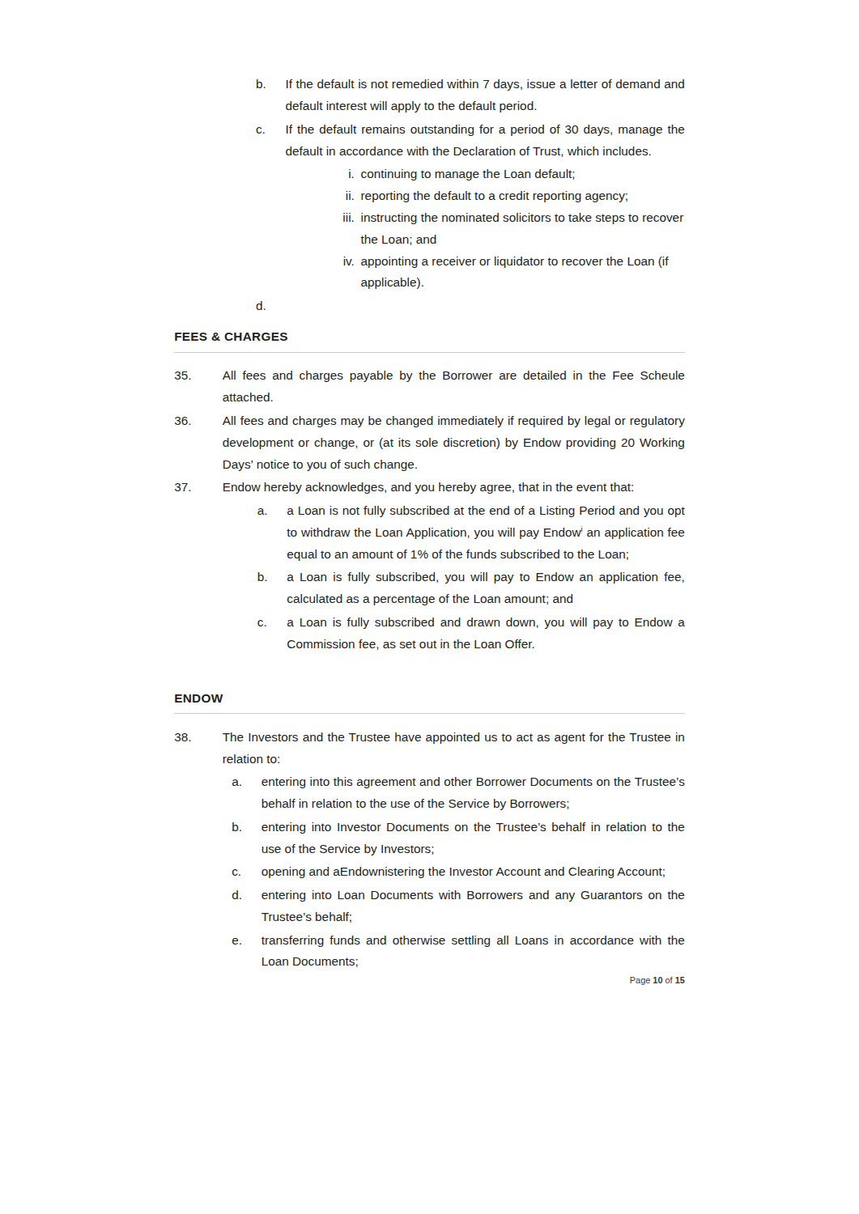b. If the default is not remedied within 7 days, issue a letter of demand and default interest will apply to the default period.
c. If the default remains outstanding for a period of 30 days, manage the default in accordance with the Declaration of Trust, which includes.
i. continuing to manage the Loan default;
ii. reporting the default to a credit reporting agency;
iii. instructing the nominated solicitors to take steps to recover the Loan; and
iv. appointing a receiver or liquidator to recover the Loan (if applicable).
d.
Fees & Charges
35. All fees and charges payable by the Borrower are detailed in the Fee Scheule attached.
36. All fees and charges may be changed immediately if required by legal or regulatory development or change, or (at its sole discretion) by Endow providing 20 Working Days’ notice to you of such change.
37. Endow hereby acknowledges, and you hereby agree, that in the event that:
a. a Loan is not fully subscribed at the end of a Listing Period and you opt to withdraw the Loan Application, you will pay Endowi an application fee equal to an amount of 1% of the funds subscribed to the Loan;
b. a Loan is fully subscribed, you will pay to Endow an application fee, calculated as a percentage of the Loan amount; and
c. a Loan is fully subscribed and drawn down, you will pay to Endow a Commission fee, as set out in the Loan Offer.
Endow
38. The Investors and the Trustee have appointed us to act as agent for the Trustee in relation to:
a. entering into this agreement and other Borrower Documents on the Trustee’s behalf in relation to the use of the Service by Borrowers;
b. entering into Investor Documents on the Trustee’s behalf in relation to the use of the Service by Investors;
c. opening and aEndownistering the Investor Account and Clearing Account;
d. entering into Loan Documents with Borrowers and any Guarantors on the Trustee’s behalf;
e. transferring funds and otherwise settling all Loans in accordance with the Loan Documents;
Page 10 of 15